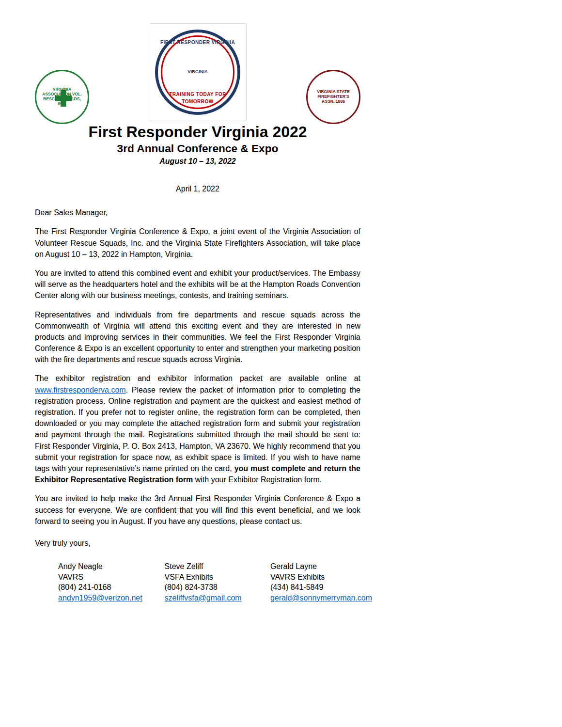VIRGINIA ASSOCIATION VOL. RESCUE SQUADS, INC.
VIRGINIA STATE FIREFIGHTER'S ASSN. 1886
First Responder Virginia
VIRGINIA
Training Today for Tomorrow
First Responder Virginia 2022
3rd Annual Conference & Expo
August 10 – 13, 2022
April 1, 2022
Dear Sales Manager,
The First Responder Virginia Conference & Expo, a joint event of the Virginia Association of Volunteer Rescue Squads, Inc. and the Virginia State Firefighters Association, will take place on August 10 – 13, 2022 in Hampton, Virginia.
You are invited to attend this combined event and exhibit your product/services. The Embassy will serve as the headquarters hotel and the exhibits will be at the Hampton Roads Convention Center along with our business meetings, contests, and training seminars.
Representatives and individuals from fire departments and rescue squads across the Commonwealth of Virginia will attend this exciting event and they are interested in new products and improving services in their communities. We feel the First Responder Virginia Conference & Expo is an excellent opportunity to enter and strengthen your marketing position with the fire departments and rescue squads across Virginia.
The exhibitor registration and exhibitor information packet are available online at www.firstresponderva.com. Please review the packet of information prior to completing the registration process. Online registration and payment are the quickest and easiest method of registration. If you prefer not to register online, the registration form can be completed, then downloaded or you may complete the attached registration form and submit your registration and payment through the mail. Registrations submitted through the mail should be sent to: First Responder Virginia, P. O. Box 2413, Hampton, VA 23670. We highly recommend that you submit your registration for space now, as exhibit space is limited. If you wish to have name tags with your representative’s name printed on the card, you must complete and return the Exhibitor Representative Registration form with your Exhibitor Registration form.
You are invited to help make the 3rd Annual First Responder Virginia Conference & Expo a success for everyone. We are confident that you will find this event beneficial, and we look forward to seeing you in August. If you have any questions, please contact us.
Very truly yours,
| Andy Neagle VAVRS (804) 241-0168 andyn1959@verizon.net | Steve Zeliff VSFA Exhibits (804) 824-3738 szeliffvsfa@gmail.com | Gerald Layne VAVRS Exhibits (434) 841-5849 gerald@sonnymerryman.com |